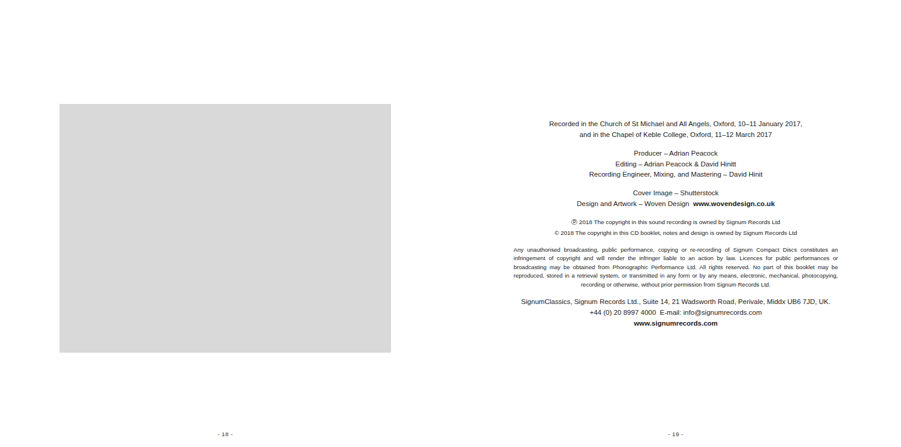- 18 -
Recorded in the Church of St Michael and All Angels, Oxford, 10–11 January 2017,
and in the Chapel of Keble College, Oxford, 11–12 March 2017
Producer – Adrian Peacock
Editing – Adrian Peacock & David Hinitt
Recording Engineer, Mixing, and Mastering – David Hinit
Cover Image – Shutterstock
Design and Artwork – Woven Design www.wovendesign.co.uk
ⓟ 2018 The copyright in this sound recording is owned by Signum Records Ltd
© 2018 The copyright in this CD booklet, notes and design is owned by Signum Records Ltd
Any unauthorised broadcasting, public performance, copying or re-recording of Signum Compact Discs constitutes an infringement of copyright and will render the infringer liable to an action by law. Licences for public performances or broadcasting may be obtained from Phonographic Performance Ltd. All rights reserved. No part of this booklet may be reproduced, stored in a retrieval system, or transmitted in any form or by any means, electronic, mechanical, photocopying, recording or otherwise, without prior permission from Signum Records Ltd.
SignumClassics, Signum Records Ltd., Suite 14, 21 Wadsworth Road, Perivale, Middx UB6 7JD, UK.
+44 (0) 20 8997 4000 E-mail: info@signumrecords.com
www.signumrecords.com
- 19 -